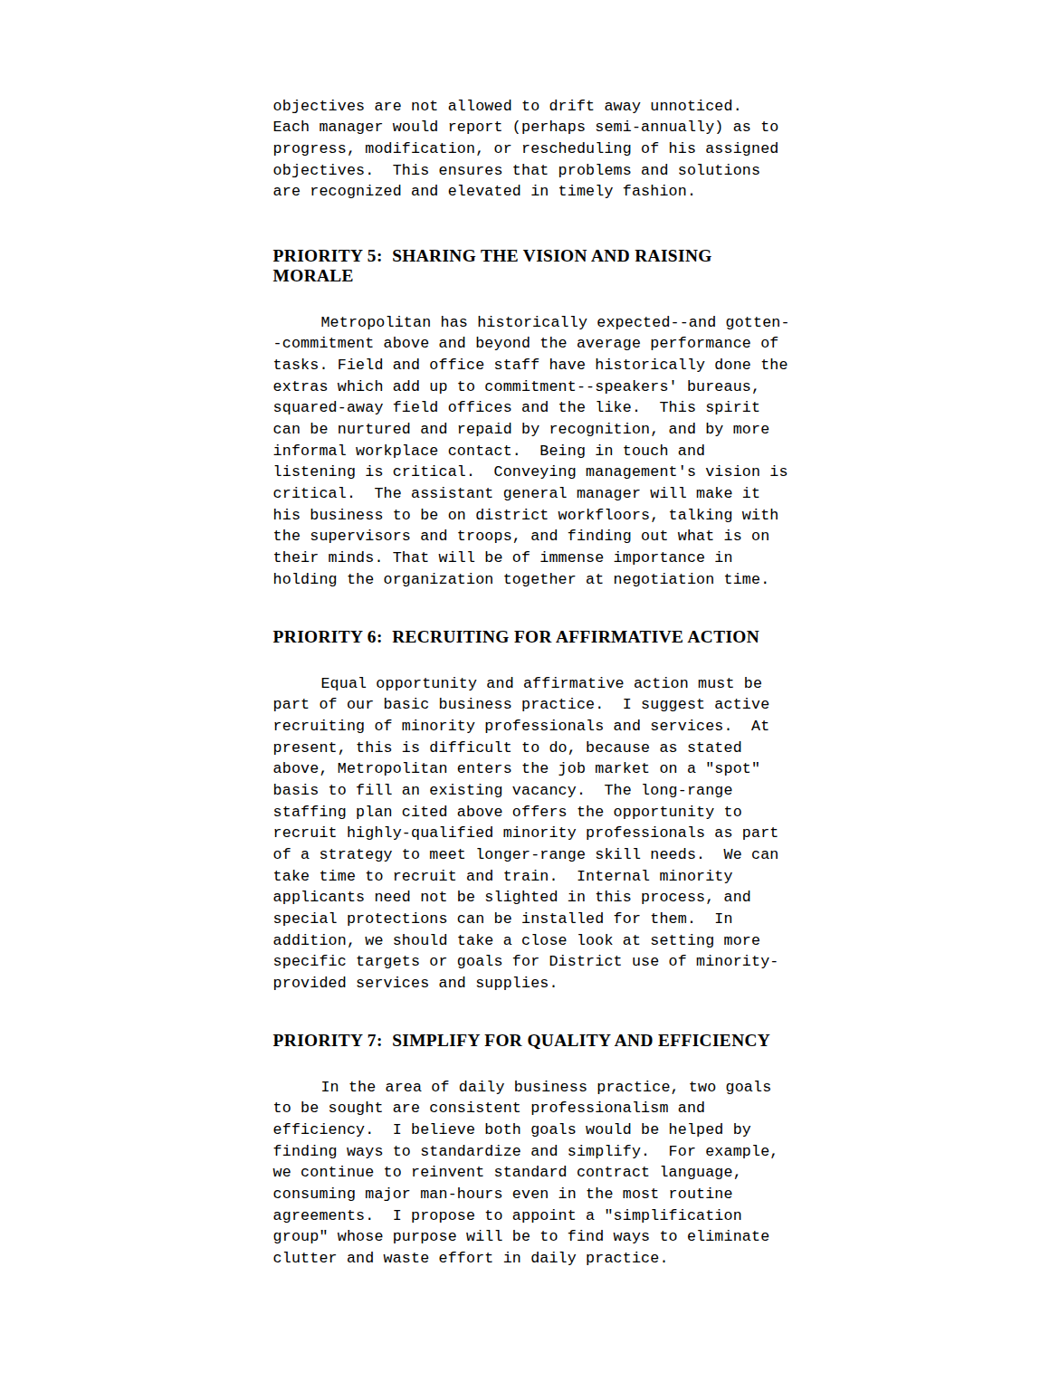objectives are not allowed to drift away unnoticed. Each manager would report (perhaps semi-annually) as to progress, modification, or rescheduling of his assigned objectives. This ensures that problems and solutions are recognized and elevated in timely fashion.
PRIORITY 5: SHARING THE VISION AND RAISING MORALE
Metropolitan has historically expected--and gotten--commitment above and beyond the average performance of tasks. Field and office staff have historically done the extras which add up to commitment--speakers' bureaus, squared-away field offices and the like. This spirit can be nurtured and repaid by recognition, and by more informal workplace contact. Being in touch and listening is critical. Conveying management's vision is critical. The assistant general manager will make it his business to be on district workfloors, talking with the supervisors and troops, and finding out what is on their minds. That will be of immense importance in holding the organization together at negotiation time.
PRIORITY 6: RECRUITING FOR AFFIRMATIVE ACTION
Equal opportunity and affirmative action must be part of our basic business practice. I suggest active recruiting of minority professionals and services. At present, this is difficult to do, because as stated above, Metropolitan enters the job market on a "spot" basis to fill an existing vacancy. The long-range staffing plan cited above offers the opportunity to recruit highly-qualified minority professionals as part of a strategy to meet longer-range skill needs. We can take time to recruit and train. Internal minority applicants need not be slighted in this process, and special protections can be installed for them. In addition, we should take a close look at setting more specific targets or goals for District use of minority-provided services and supplies.
PRIORITY 7: SIMPLIFY FOR QUALITY AND EFFICIENCY
In the area of daily business practice, two goals to be sought are consistent professionalism and efficiency. I believe both goals would be helped by finding ways to standardize and simplify. For example, we continue to reinvent standard contract language, consuming major man-hours even in the most routine agreements. I propose to appoint a "simplification group" whose purpose will be to find ways to eliminate clutter and waste effort in daily practice.